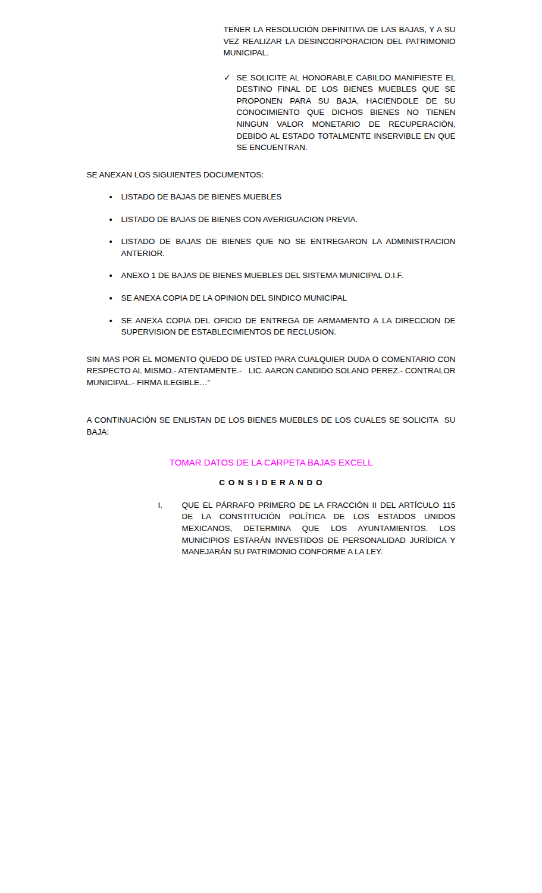TENER LA RESOLUCIÓN DEFINITIVA DE LAS BAJAS, Y A SU VEZ REALIZAR LA DESINCORPORACION DEL PATRIMONIO MUNICIPAL.
SE SOLICITE AL HONORABLE CABILDO MANIFIESTE EL DESTINO FINAL DE LOS BIENES MUEBLES QUE SE PROPONEN PARA SU BAJA, HACIENDOLE DE SU CONOCIMIENTO QUE DICHOS BIENES NO TIENEN NINGUN VALOR MONETARIO DE RECUPERACIÓN, DEBIDO AL ESTADO TOTALMENTE INSERVIBLE EN QUE SE ENCUENTRAN.
SE ANEXAN LOS SIGUIENTES DOCUMENTOS:
LISTADO DE BAJAS DE BIENES MUEBLES
LISTADO DE BAJAS DE BIENES CON AVERIGUACION PREVIA.
LISTADO DE BAJAS DE BIENES QUE NO SE ENTREGARON LA ADMINISTRACION ANTERIOR.
ANEXO 1 DE BAJAS DE BIENES MUEBLES DEL SISTEMA MUNICIPAL D.I.F.
SE ANEXA COPIA DE LA OPINION DEL SINDICO MUNICIPAL
SE ANEXA COPIA DEL OFICIO DE ENTREGA DE ARMAMENTO A LA DIRECCION DE SUPERVISION DE ESTABLECIMIENTOS DE RECLUSION.
SIN MAS POR EL MOMENTO QUEDO DE USTED PARA CUALQUIER DUDA O COMENTARIO CON RESPECTO AL MISMO.- ATENTAMENTE.- LIC. AARON CANDIDO SOLANO PEREZ.- CONTRALOR MUNICIPAL.- FIRMA ILEGIBLE…”
A CONTINUACIÓN SE ENLISTAN DE LOS BIENES MUEBLES DE LOS CUALES SE SOLICITA SU BAJA:
TOMAR DATOS DE LA CARPETA BAJAS EXCELL
C O N S I D E R A N D O
QUE EL PÁRRAFO PRIMERO DE LA FRACCIÓN II DEL ARTÍCULO 115 DE LA CONSTITUCIÓN POLÍTICA DE LOS ESTADOS UNIDOS MEXICANOS, DETERMINA QUE LOS AYUNTAMIENTOS. LOS MUNICIPIOS ESTARÁN INVESTIDOS DE PERSONALIDAD JURÍDICA Y MANEJARÁN SU PATRIMONIO CONFORME A LA LEY.